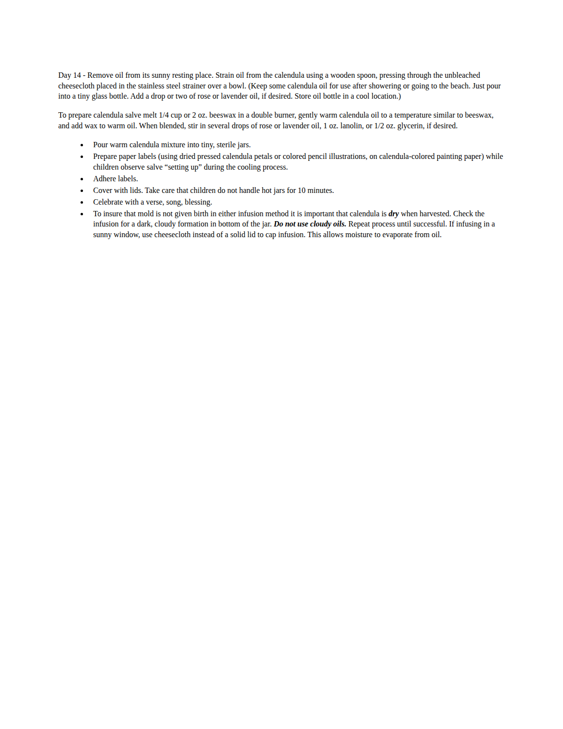Day 14 - Remove oil from its sunny resting place. Strain oil from the calendula using a wooden spoon, pressing through the unbleached cheesecloth placed in the stainless steel strainer over a bowl. (Keep some calendula oil for use after showering or going to the beach. Just pour into a tiny glass bottle. Add a drop or two of rose or lavender oil, if desired. Store oil bottle in a cool location.)
To prepare calendula salve melt 1/4 cup or 2 oz. beeswax in a double burner, gently warm calendula oil to a temperature similar to beeswax, and add wax to warm oil. When blended, stir in several drops of rose or lavender oil, 1 oz. lanolin, or 1/2 oz. glycerin, if desired.
Pour warm calendula mixture into tiny, sterile jars.
Prepare paper labels (using dried pressed calendula petals or colored pencil illustrations, on calendula-colored painting paper) while children observe salve “setting up” during the cooling process.
Adhere labels.
Cover with lids. Take care that children do not handle hot jars for 10 minutes.
Celebrate with a verse, song, blessing.
To insure that mold is not given birth in either infusion method it is important that calendula is dry when harvested. Check the infusion for a dark, cloudy formation in bottom of the jar. Do not use cloudy oils. Repeat process until successful. If infusing in a sunny window, use cheesecloth instead of a solid lid to cap infusion. This allows moisture to evaporate from oil.